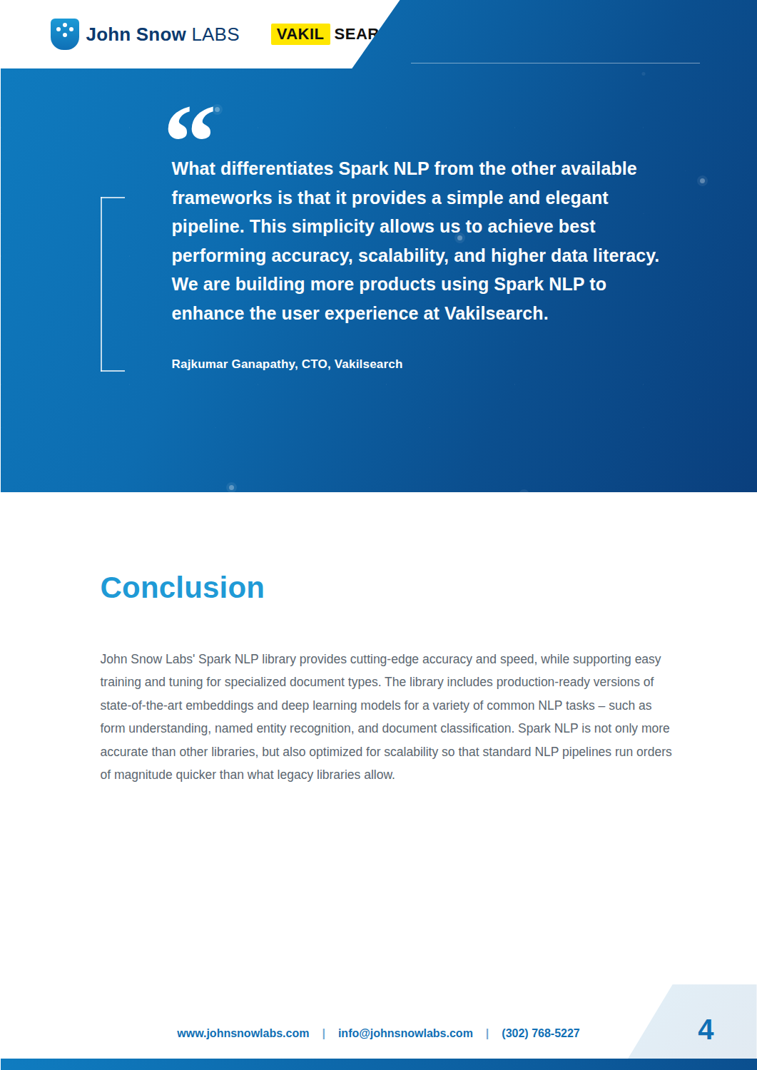John Snow LABS
VAKIL SEARCH
“
What differentiates Spark NLP from the other available frameworks is that it provides a simple and elegant pipeline. This simplicity allows us to achieve best performing accuracy, scalability, and higher data literacy. We are building more products using Spark NLP to enhance the user experience at Vakilsearch.
Rajkumar Ganapathy, CTO, Vakilsearch
Conclusion
John Snow Labs' Spark NLP library provides cutting-edge accuracy and speed, while supporting easy training and tuning for specialized document types. The library includes production-ready versions of state-of-the-art embeddings and deep learning models for a variety of common NLP tasks – such as form understanding, named entity recognition, and document classification. Spark NLP is not only more accurate than other libraries, but also optimized for scalability so that standard NLP pipelines run orders of magnitude quicker than what legacy libraries allow.
www.johnsnowlabs.com | info@johnsnowlabs.com | (302) 768-5227
4